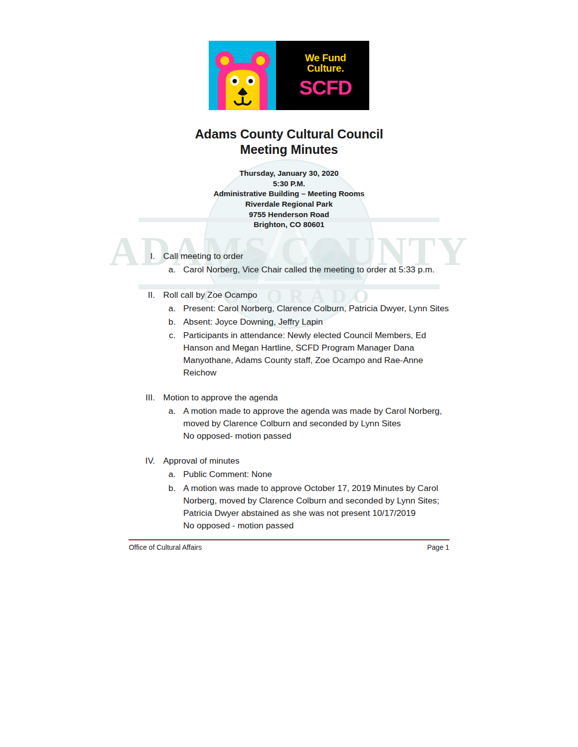ADAMS COUNTY
COLORADO
We Fund
Culture.
SCFD
Adams County Cultural Council
Meeting Minutes
Thursday, January 30, 2020
5:30 P.M.
Administrative Building – Meeting Rooms
Riverdale Regional Park
9755 Henderson Road
Brighton, CO 80601
Call meeting to order
Carol Norberg, Vice Chair called the meeting to order at 5:33 p.m.
Roll call by Zoe Ocampo
Present: Carol Norberg, Clarence Colburn, Patricia Dwyer, Lynn Sites
Absent: Joyce Downing, Jeffry Lapin
Participants in attendance: Newly elected Council Members, Ed Hanson and Megan Hartline, SCFD Program Manager Dana Manyothane, Adams County staff, Zoe Ocampo and Rae-Anne Reichow
Motion to approve the agenda
A motion made to approve the agenda was made by Carol Norberg, moved by Clarence Colburn and seconded by Lynn SitesNo opposed- motion passed
Approval of minutes
Public Comment: None
A motion was made to approve October 17, 2019 Minutes by Carol Norberg, moved by Clarence Colburn and seconded by Lynn Sites; Patricia Dwyer abstained as she was not present 10/17/2019No opposed - motion passed
Office of Cultural Affairs Page 1